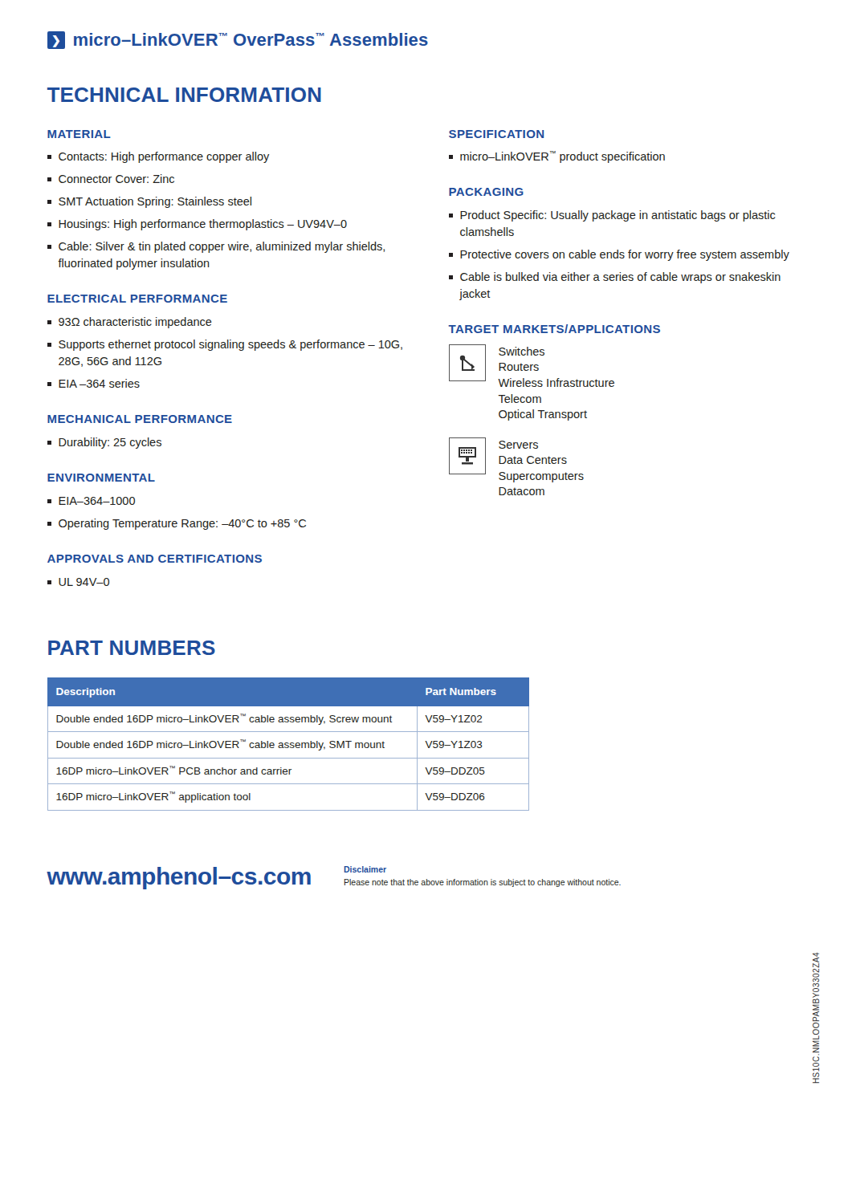❯
micro–LinkOVER™ OverPass™ Assemblies
TECHNICAL INFORMATION
Material
Contacts: High performance copper alloy
Connector Cover: Zinc
SMT Actuation Spring: Stainless steel
Housings: High performance thermoplastics – UV94V–0
Cable: Silver & tin plated copper wire, aluminized mylar shields, fluorinated polymer insulation
Electrical Performance
93Ω characteristic impedance
Supports ethernet protocol signaling speeds & performance – 10G, 28G, 56G and 112G
EIA –364 series
Mechanical Performance
Durability: 25 cycles
Environmental
EIA–364–1000
Operating Temperature Range: –40°C to +85 °C
Approvals and Certifications
UL 94V–0
Specification
micro–LinkOVER™ product specification
Packaging
Product Specific: Usually package in antistatic bags or plastic clamshells
Protective covers on cable ends for worry free system assembly
Cable is bulked via either a series of cable wraps or snakeskin jacket
Target Markets/Applications
Switches
Routers
Wireless Infrastructure
Telecom
Optical Transport
Servers
Data Centers
Supercomputers
Datacom
PART NUMBERS
| Description | Part Numbers |
| --- | --- |
| Double ended 16DP micro–LinkOVER ™ cable assembly, Screw mount | V59–Y1Z02 |
| Double ended 16DP micro–LinkOVER ™ cable assembly, SMT mount | V59–Y1Z03 |
| 16DP micro–LinkOVER ™ PCB anchor and carrier | V59–DDZ05 |
| 16DP micro–LinkOVER ™ application tool | V59–DDZ06 |
HS10C.NMLOOPAMBY03302ZA4
www.amphenol–cs.com
Disclaimer
Please note that the above information is subject to change without notice.